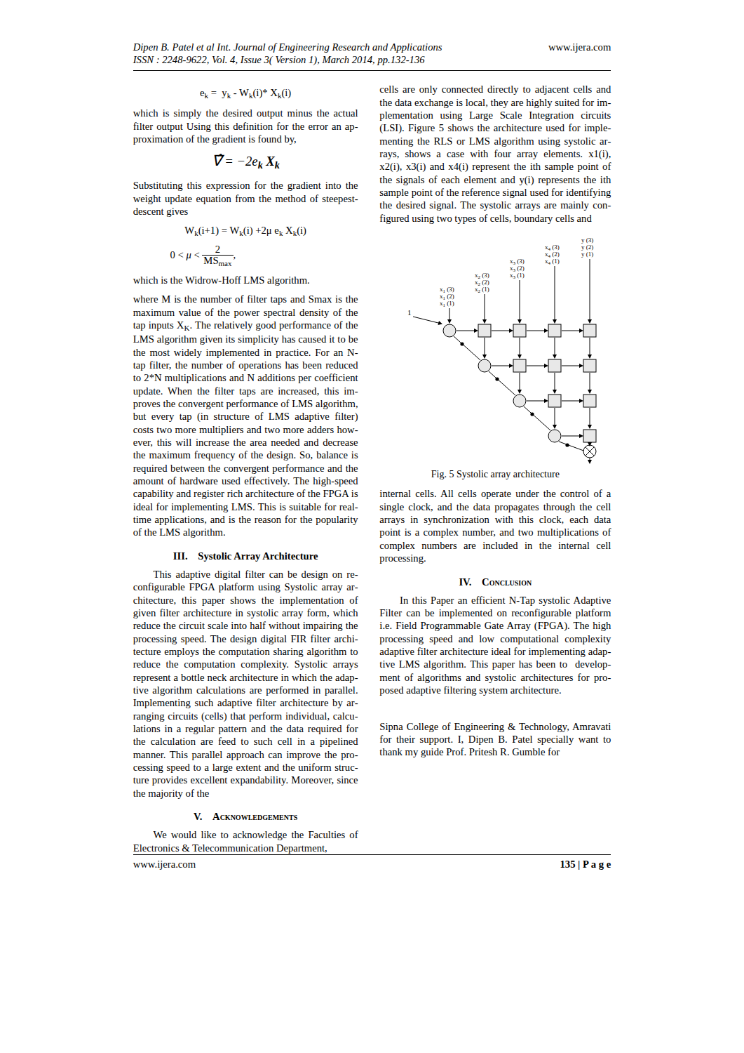Dipen B. Patel et al Int. Journal of Engineering Research and Applications www.ijera.com
ISSN : 2248-9622, Vol. 4, Issue 3( Version 1), March 2014, pp.132-136
ek = yk - Wk(i)* Xk(i)
which is simply the desired output minus the actual filter output Using this definition for the error an approximation of the gradient is found by,
∇̂ = −2ek Xk
Substituting this expression for the gradient into the weight update equation from the method of steepest-descent gives
Wk(i+1) = Wk(i) +2μ ek Xk(i)
0 < μ < 2 MSmax,
which is the Widrow-Hoff LMS algorithm.
where M is the number of filter taps and Smax is the maximum value of the power spectral density of the tap inputs XK. The relatively good performance of the LMS algorithm given its simplicity has caused it to be the most widely implemented in practice. For an N-tap filter, the number of operations has been reduced to 2*N multiplications and N additions per coefficient update. When the filter taps are increased, this improves the convergent performance of LMS algorithm, but every tap (in structure of LMS adaptive filter) costs two more multipliers and two more adders however, this will increase the area needed and decrease the maximum frequency of the design. So, balance is required between the convergent performance and the amount of hardware used effectively. The high-speed capability and register rich architecture of the FPGA is ideal for implementing LMS. This is suitable for real-time applications, and is the reason for the popularity of the LMS algorithm.
III. Systolic Array Architecture
This adaptive digital filter can be design on reconfigurable FPGA platform using Systolic array architecture, this paper shows the implementation of given filter architecture in systolic array form, which reduce the circuit scale into half without impairing the processing speed. The design digital FIR filter architecture employs the computation sharing algorithm to reduce the computation complexity. Systolic arrays represent a bottle neck architecture in which the adaptive algorithm calculations are performed in parallel. Implementing such adaptive filter architecture by arranging circuits (cells) that perform individual, calculations in a regular pattern and the data required for the calculation are feed to such cell in a pipelined manner. This parallel approach can improve the processing speed to a large extent and the uniform structure provides excellent expandability. Moreover, since the majority of the
V. Acknowledgements
We would like to acknowledge the Faculties of Electronics & Telecommunication Department,
cells are only connected directly to adjacent cells and the data exchange is local, they are highly suited for implementation using Large Scale Integration circuits (LSI). Figure 5 shows the architecture used for implementing the RLS or LMS algorithm using systolic arrays, shows a case with four array elements. x1(i), x2(i), x3(i) and x4(i) represent the ith sample point of the signals of each element and y(i) represents the ith sample point of the reference signal used for identifying the desired signal. The systolic arrays are mainly configured using two types of cells, boundary cells and
y (3) y (2) y (1) x4 (3) x4 (2) x4 (1) x3 (3) x3 (2) x3 (1) x2 (3) x2 (2) x2 (1) x1 (3) x1 (2) x1 (1) 1
Fig. 5 Systolic array architecture
internal cells. All cells operate under the control of a single clock, and the data propagates through the cell arrays in synchronization with this clock, each data point is a complex number, and two multiplications of complex numbers are included in the internal cell processing.
IV. Conclusion
In this Paper an efficient N-Tap systolic Adaptive Filter can be implemented on reconfigurable platform i.e. Field Programmable Gate Array (FPGA). The high processing speed and low computational complexity adaptive filter architecture ideal for implementing adaptive LMS algorithm. This paper has been to development of algorithms and systolic architectures for proposed adaptive filtering system architecture.
Sipna College of Engineering & Technology, Amravati for their support. I, Dipen B. Patel specially want to thank my guide Prof. Pritesh R. Gumble for
www.ijera.com 135 | P a g e